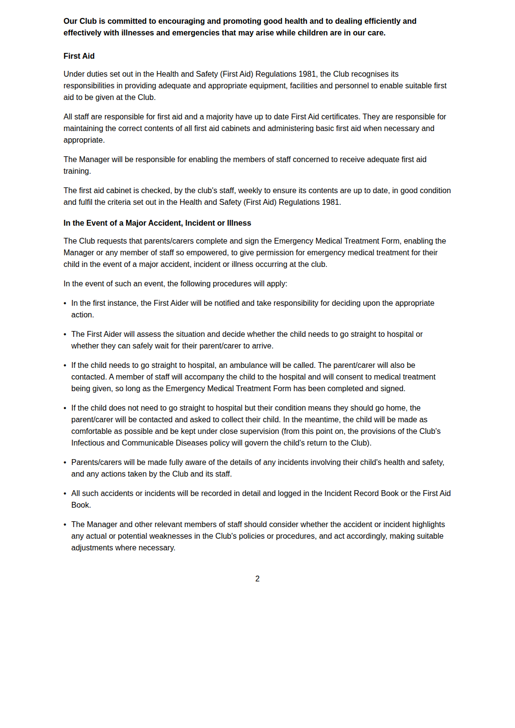Our Club is committed to encouraging and promoting good health and to dealing efficiently and effectively with illnesses and emergencies that may arise while children are in our care.
First Aid
Under duties set out in the Health and Safety (First Aid) Regulations 1981, the Club recognises its responsibilities in providing adequate and appropriate equipment, facilities and personnel to enable suitable first aid to be given at the Club.
All staff are responsible for first aid and a majority have up to date First Aid certificates. They are responsible for maintaining the correct contents of all first aid cabinets and administering basic first aid when necessary and appropriate.
The Manager will be responsible for enabling the members of staff concerned to receive adequate first aid training.
The first aid cabinet is checked, by the club's staff, weekly to ensure its contents are up to date, in good condition and fulfil the criteria set out in the Health and Safety (First Aid) Regulations 1981.
In the Event of a Major Accident, Incident or Illness
The Club requests that parents/carers complete and sign the Emergency Medical Treatment Form, enabling the Manager or any member of staff so empowered, to give permission for emergency medical treatment for their child in the event of a major accident, incident or illness occurring at the club.
In the event of such an event, the following procedures will apply:
In the first instance, the First Aider will be notified and take responsibility for deciding upon the appropriate action.
The First Aider will assess the situation and decide whether the child needs to go straight to hospital or whether they can safely wait for their parent/carer to arrive.
If the child needs to go straight to hospital, an ambulance will be called. The parent/carer will also be contacted. A member of staff will accompany the child to the hospital and will consent to medical treatment being given, so long as the Emergency Medical Treatment Form has been completed and signed.
If the child does not need to go straight to hospital but their condition means they should go home, the parent/carer will be contacted and asked to collect their child. In the meantime, the child will be made as comfortable as possible and be kept under close supervision (from this point on, the provisions of the Club's Infectious and Communicable Diseases policy will govern the child's return to the Club).
Parents/carers will be made fully aware of the details of any incidents involving their child's health and safety, and any actions taken by the Club and its staff.
All such accidents or incidents will be recorded in detail and logged in the Incident Record Book or the First Aid Book.
The Manager and other relevant members of staff should consider whether the accident or incident highlights any actual or potential weaknesses in the Club's policies or procedures, and act accordingly, making suitable adjustments where necessary.
2